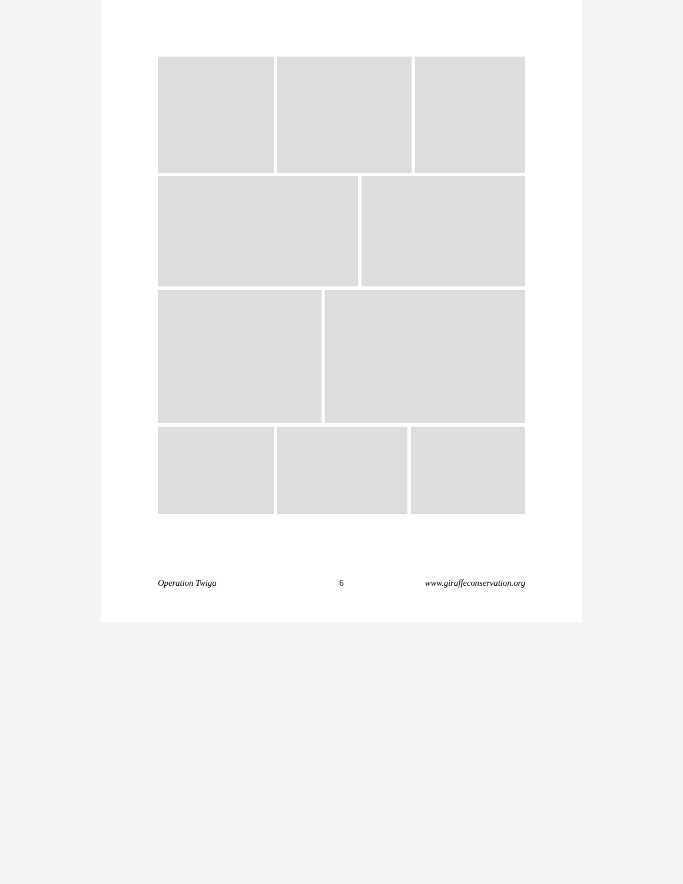Operation Twiga
6
www.giraffeconservation.org